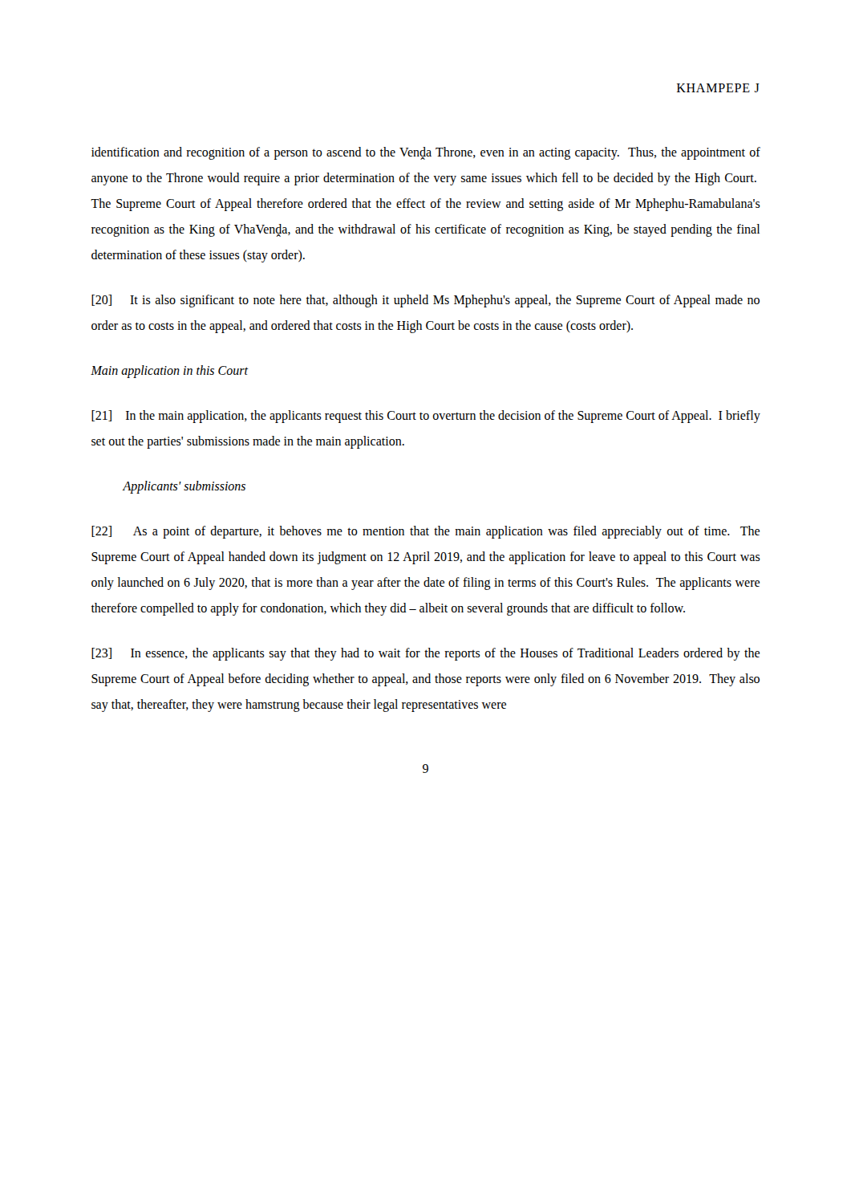KHAMPEPE J
identification and recognition of a person to ascend to the Venḓa Throne, even in an acting capacity. Thus, the appointment of anyone to the Throne would require a prior determination of the very same issues which fell to be decided by the High Court. The Supreme Court of Appeal therefore ordered that the effect of the review and setting aside of Mr Mphephu-Ramabulana's recognition as the King of VhaVenḓa, and the withdrawal of his certificate of recognition as King, be stayed pending the final determination of these issues (stay order).
[20] It is also significant to note here that, although it upheld Ms Mphephu's appeal, the Supreme Court of Appeal made no order as to costs in the appeal, and ordered that costs in the High Court be costs in the cause (costs order).
Main application in this Court
[21] In the main application, the applicants request this Court to overturn the decision of the Supreme Court of Appeal. I briefly set out the parties' submissions made in the main application.
Applicants' submissions
[22] As a point of departure, it behoves me to mention that the main application was filed appreciably out of time. The Supreme Court of Appeal handed down its judgment on 12 April 2019, and the application for leave to appeal to this Court was only launched on 6 July 2020, that is more than a year after the date of filing in terms of this Court's Rules. The applicants were therefore compelled to apply for condonation, which they did – albeit on several grounds that are difficult to follow.
[23] In essence, the applicants say that they had to wait for the reports of the Houses of Traditional Leaders ordered by the Supreme Court of Appeal before deciding whether to appeal, and those reports were only filed on 6 November 2019. They also say that, thereafter, they were hamstrung because their legal representatives were
9